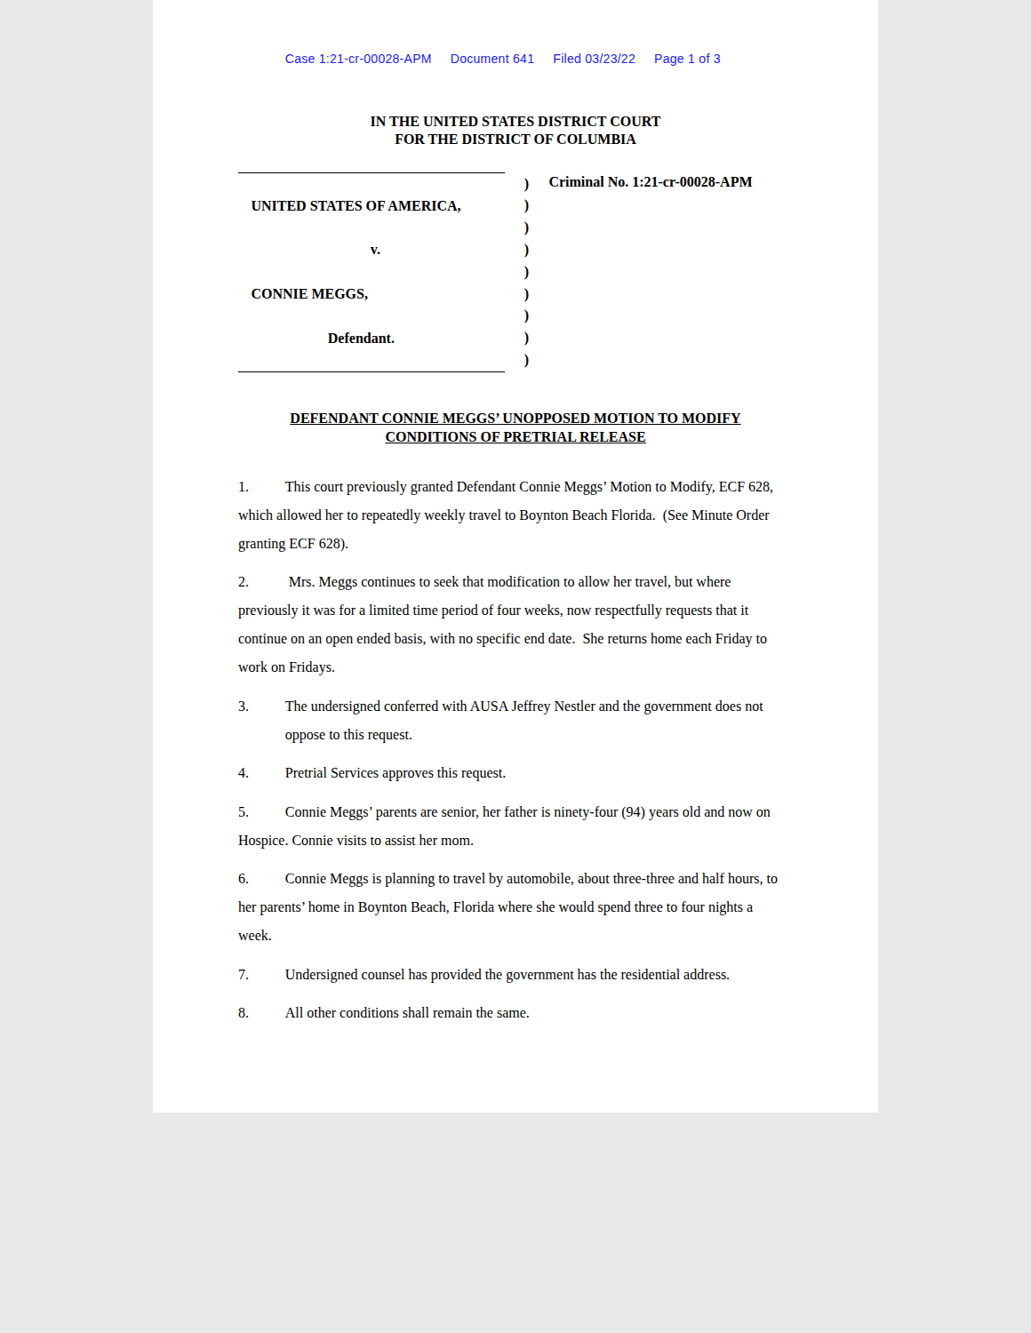Case 1:21-cr-00028-APM Document 641 Filed 03/23/22 Page 1 of 3
IN THE UNITED STATES DISTRICT COURT
FOR THE DISTRICT OF COLUMBIA
| UNITED STATES OF AMERICA, v. CONNIE MEGGS, Defendant. | ) ) ) ) ) ) ) ) ) | Criminal No. 1:21-cr-00028-APM |
DEFENDANT CONNIE MEGGS’ UNOPPOSED MOTION TO MODIFY
CONDITIONS OF PRETRIAL RELEASE
1. This court previously granted Defendant Connie Meggs’ Motion to Modify, ECF 628,
which allowed her to repeatedly weekly travel to Boynton Beach Florida. (See Minute Order
granting ECF 628).
2. Mrs. Meggs continues to seek that modification to allow her travel, but where
previously it was for a limited time period of four weeks, now respectfully requests that it
continue on an open ended basis, with no specific end date. She returns home each Friday to
work on Fridays.
3. The undersigned conferred with AUSA Jeffrey Nestler and the government does not
oppose to this request.
4. Pretrial Services approves this request.
5. Connie Meggs’ parents are senior, her father is ninety-four (94) years old and now on
Hospice. Connie visits to assist her mom.
6. Connie Meggs is planning to travel by automobile, about three-three and half hours, to
her parents’ home in Boynton Beach, Florida where she would spend three to four nights a
week.
7. Undersigned counsel has provided the government has the residential address.
8. All other conditions shall remain the same.